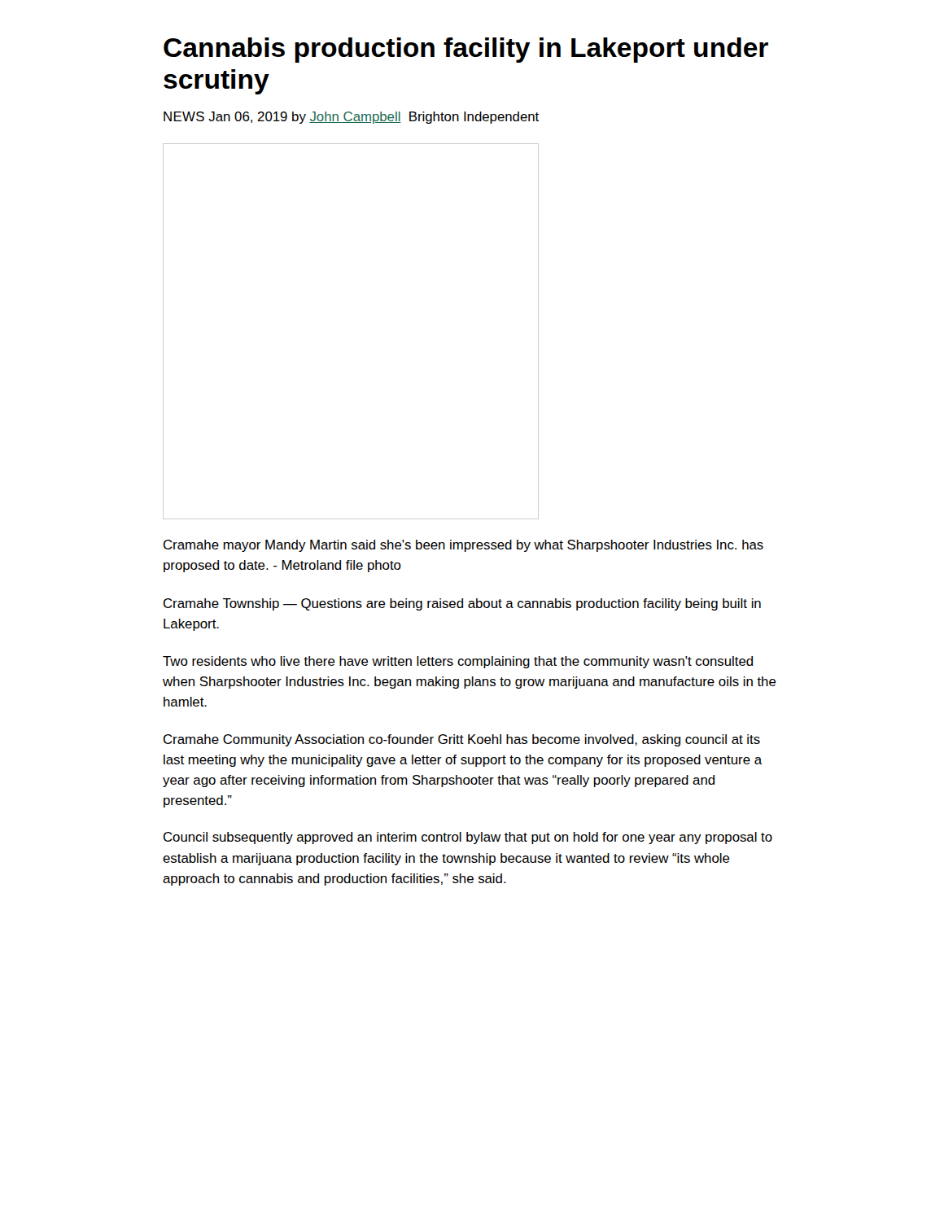Cannabis production facility in Lakeport under scrutiny
NEWS Jan 06, 2019 by John Campbell Brighton Independent
Cramahe mayor Mandy Martin said she's been impressed by what Sharpshooter Industries Inc. has proposed to date. - Metroland file photo
Cramahe Township — Questions are being raised about a cannabis production facility being built in Lakeport.
Two residents who live there have written letters complaining that the community wasn't consulted when Sharpshooter Industries Inc. began making plans to grow marijuana and manufacture oils in the hamlet.
Cramahe Community Association co-founder Gritt Koehl has become involved, asking council at its last meeting why the municipality gave a letter of support to the company for its proposed venture a year ago after receiving information from Sharpshooter that was “really poorly prepared and presented.”
Council subsequently approved an interim control bylaw that put on hold for one year any proposal to establish a marijuana production facility in the township because it wanted to review “its whole approach to cannabis and production facilities,” she said.